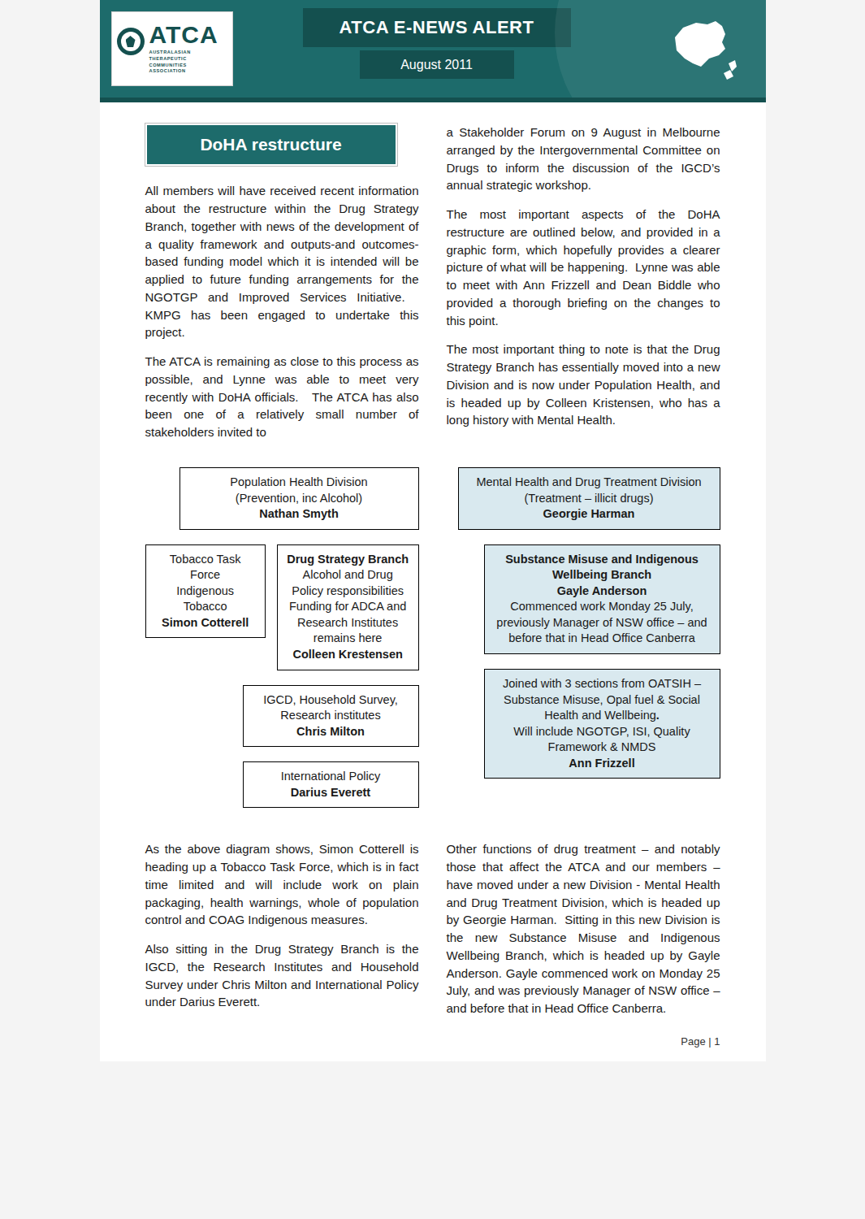ATCA Australasian
Therapeutic
Communities
Association
ATCA E-NEWS ALERT
August 2011
DoHA restructure
All members will have received recent information about the restructure within the Drug Strategy Branch, together with news of the development of a quality framework and outputs-and outcomes-based funding model which it is intended will be applied to future funding arrangements for the NGOTGP and Improved Services Initiative. KMPG has been engaged to undertake this project.
The ATCA is remaining as close to this process as possible, and Lynne was able to meet very recently with DoHA officials. The ATCA has also been one of a relatively small number of stakeholders invited to
a Stakeholder Forum on 9 August in Melbourne arranged by the Intergovernmental Committee on Drugs to inform the discussion of the IGCD’s annual strategic workshop.
The most important aspects of the DoHA restructure are outlined below, and provided in a graphic form, which hopefully provides a clearer picture of what will be happening. Lynne was able to meet with Ann Frizzell and Dean Biddle who provided a thorough briefing on the changes to this point.
The most important thing to note is that the Drug Strategy Branch has essentially moved into a new Division and is now under Population Health, and is headed up by Colleen Kristensen, who has a long history with Mental Health.
Population Health Division
(Prevention, inc Alcohol)
Nathan Smyth
Tobacco Task Force
Indigenous Tobacco
Simon Cotterell
Drug Strategy Branch
Alcohol and Drug Policy responsibilities
Funding for ADCA and Research Institutes remains here
Colleen Krestensen
IGCD, Household Survey, Research institutes
Chris Milton
International Policy
Darius Everett
Mental Health and Drug Treatment Division (Treatment – illicit drugs)
Georgie Harman
Substance Misuse and Indigenous Wellbeing Branch
Gayle Anderson
Commenced work Monday 25 July, previously Manager of NSW office – and before that in Head Office Canberra
Joined with 3 sections from OATSIH – Substance Misuse, Opal fuel & Social Health and Wellbeing.
Will include NGOTGP, ISI, Quality Framework & NMDS
Ann Frizzell
As the above diagram shows, Simon Cotterell is heading up a Tobacco Task Force, which is in fact time limited and will include work on plain packaging, health warnings, whole of population control and COAG Indigenous measures.
Also sitting in the Drug Strategy Branch is the IGCD, the Research Institutes and Household Survey under Chris Milton and International Policy under Darius Everett.
Other functions of drug treatment – and notably those that affect the ATCA and our members – have moved under a new Division - Mental Health and Drug Treatment Division, which is headed up by Georgie Harman. Sitting in this new Division is the new Substance Misuse and Indigenous Wellbeing Branch, which is headed up by Gayle Anderson. Gayle commenced work on Monday 25 July, and was previously Manager of NSW office – and before that in Head Office Canberra.
Page | 1